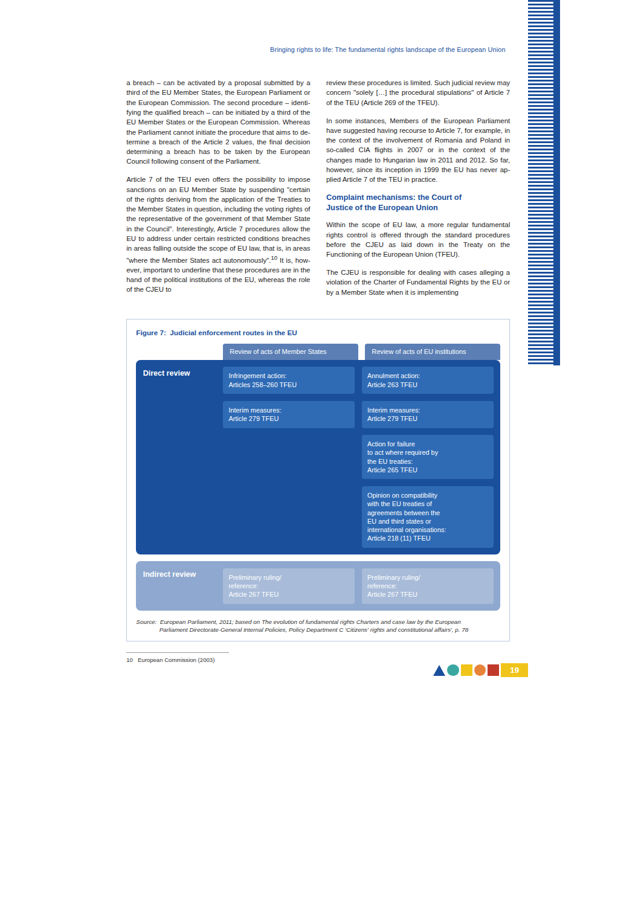Bringing rights to life: The fundamental rights landscape of the European Union
a breach – can be activated by a proposal submitted by a third of the EU Member States, the European Parliament or the European Commission. The second procedure – identifying the qualified breach – can be initiated by a third of the EU Member States or the European Commission. Whereas the Parliament cannot initiate the procedure that aims to determine a breach of the Article 2 values, the final decision determining a breach has to be taken by the European Council following consent of the Parliament.
Article 7 of the TEU even offers the possibility to impose sanctions on an EU Member State by suspending "certain of the rights deriving from the application of the Treaties to the Member States in question, including the voting rights of the representative of the government of that Member State in the Council". Interestingly, Article 7 procedures allow the EU to address under certain restricted conditions breaches in areas falling outside the scope of EU law, that is, in areas "where the Member States act autonomously".10 It is, however, important to underline that these procedures are in the hand of the political institutions of the EU, whereas the role of the CJEU to
review these procedures is limited. Such judicial review may concern "solely […] the procedural stipulations" of Article 7 of the TEU (Article 269 of the TFEU).
In some instances, Members of the European Parliament have suggested having recourse to Article 7, for example, in the context of the involvement of Romania and Poland in so-called CIA flights in 2007 or in the context of the changes made to Hungarian law in 2011 and 2012. So far, however, since its inception in 1999 the EU has never applied Article 7 of the TEU in practice.
Complaint mechanisms: the Court of
Justice of the European Union
Within the scope of EU law, a more regular fundamental rights control is offered through the standard procedures before the CJEU as laid down in the Treaty on the Functioning of the European Union (TFEU).
The CJEU is responsible for dealing with cases alleging a violation of the Charter of Fundamental Rights by the EU or by a Member State when it is implementing
Figure 7: Judicial enforcement routes in the EU
Review of acts of Member States
Review of acts of EU institutions
Direct review
Infringement action:
Articles 258–260 TFEU
Interim measures:
Article 279 TFEU
Annulment action:
Article 263 TFEU
Interim measures:
Article 279 TFEU
Action for failure
to act where required by
the EU treaties:
Article 265 TFEU
Opinion on compatibility
with the EU treaties of
agreements between the
EU and third states or
international organisations:
Article 218 (11) TFEU
Indirect review
Preliminary ruling/
reference:
Article 267 TFEU
Preliminary ruling/
reference:
Article 267 TFEU
Source: European Parliament, 2011; based on The evolution of fundamental rights Charters and case law by the European
Parliament Directorate-General Internal Policies, Policy Department C 'Citizens' rights and constitutional affairs', p. 78
10 European Commission (2003)
19